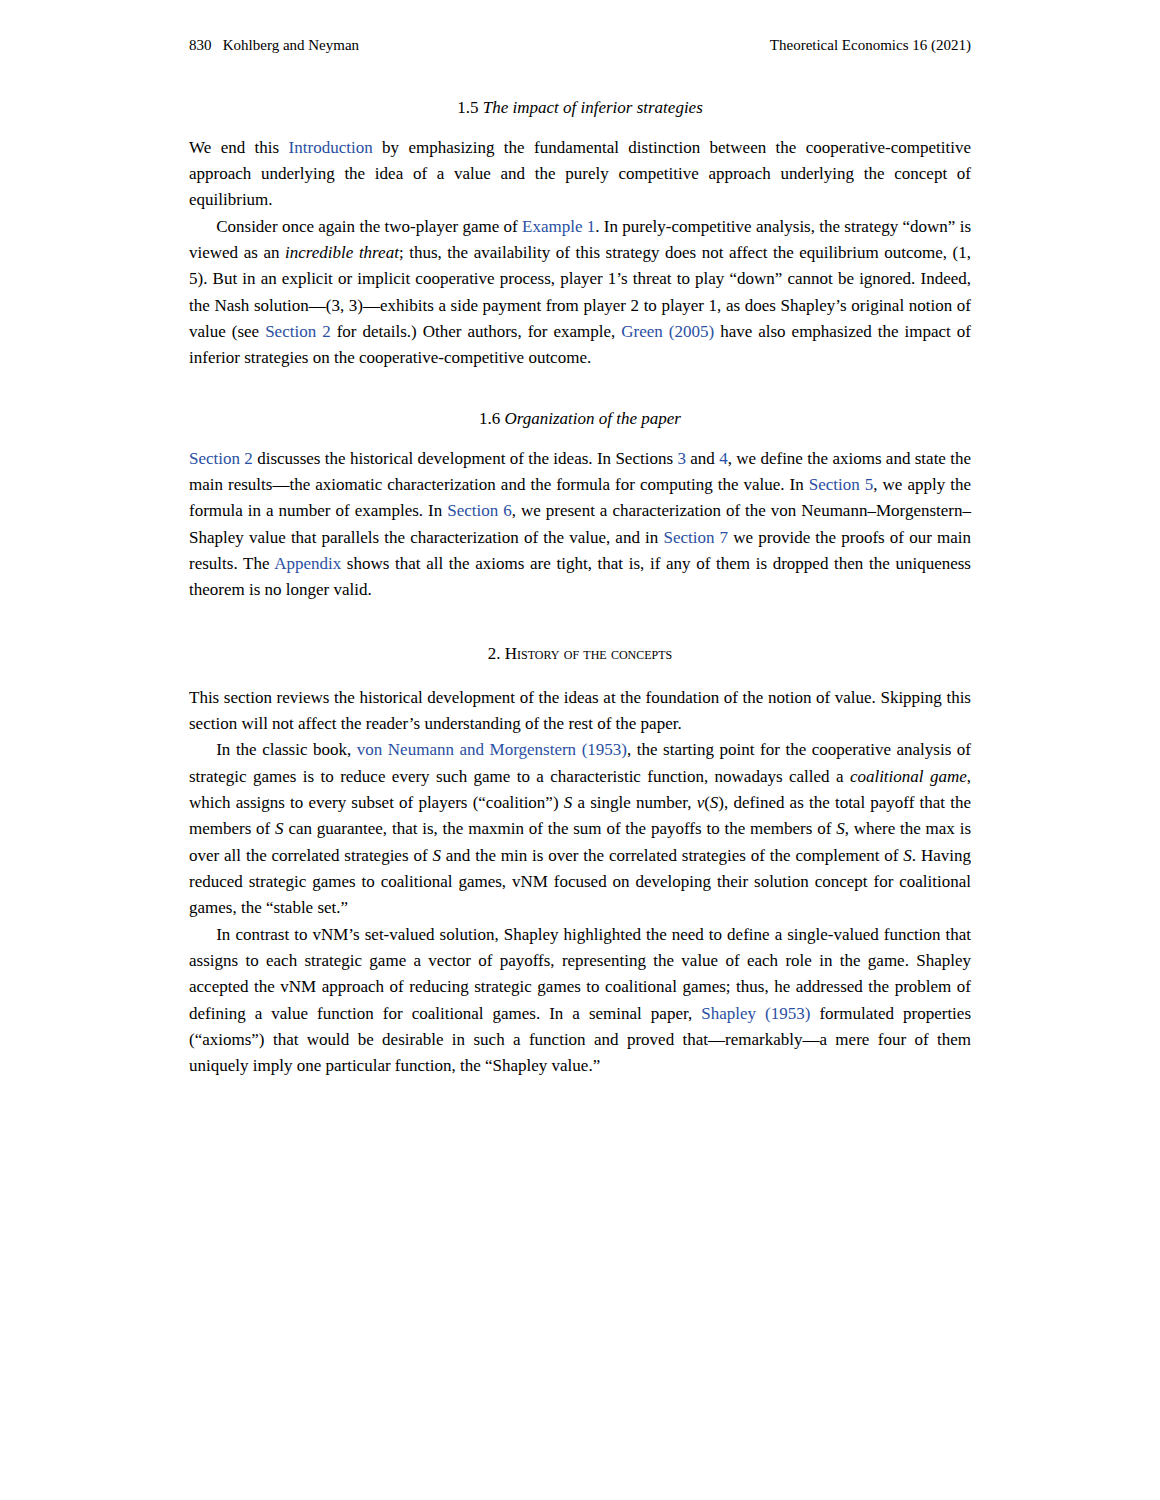830 Kohlberg and Neyman
Theoretical Economics 16 (2021)
1.5 The impact of inferior strategies
We end this Introduction by emphasizing the fundamental distinction between the cooperative-competitive approach underlying the idea of a value and the purely competitive approach underlying the concept of equilibrium.
Consider once again the two-player game of Example 1. In purely-competitive analysis, the strategy “down” is viewed as an incredible threat; thus, the availability of this strategy does not affect the equilibrium outcome, (1, 5). But in an explicit or implicit cooperative process, player 1’s threat to play “down” cannot be ignored. Indeed, the Nash solution—(3, 3)—exhibits a side payment from player 2 to player 1, as does Shapley’s original notion of value (see Section 2 for details.) Other authors, for example, Green (2005) have also emphasized the impact of inferior strategies on the cooperative-competitive outcome.
1.6 Organization of the paper
Section 2 discusses the historical development of the ideas. In Sections 3 and 4, we define the axioms and state the main results—the axiomatic characterization and the formula for computing the value. In Section 5, we apply the formula in a number of examples. In Section 6, we present a characterization of the von Neumann–Morgenstern–Shapley value that parallels the characterization of the value, and in Section 7 we provide the proofs of our main results. The Appendix shows that all the axioms are tight, that is, if any of them is dropped then the uniqueness theorem is no longer valid.
2. History of the concepts
This section reviews the historical development of the ideas at the foundation of the notion of value. Skipping this section will not affect the reader’s understanding of the rest of the paper.
In the classic book, von Neumann and Morgenstern (1953), the starting point for the cooperative analysis of strategic games is to reduce every such game to a characteristic function, nowadays called a coalitional game, which assigns to every subset of players (“coalition”) S a single number, v(S), defined as the total payoff that the members of S can guarantee, that is, the maxmin of the sum of the payoffs to the members of S, where the max is over all the correlated strategies of S and the min is over the correlated strategies of the complement of S. Having reduced strategic games to coalitional games, vNM focused on developing their solution concept for coalitional games, the “stable set.”
In contrast to vNM’s set-valued solution, Shapley highlighted the need to define a single-valued function that assigns to each strategic game a vector of payoffs, representing the value of each role in the game. Shapley accepted the vNM approach of reducing strategic games to coalitional games; thus, he addressed the problem of defining a value function for coalitional games. In a seminal paper, Shapley (1953) formulated properties (“axioms”) that would be desirable in such a function and proved that—remarkably—a mere four of them uniquely imply one particular function, the “Shapley value.”